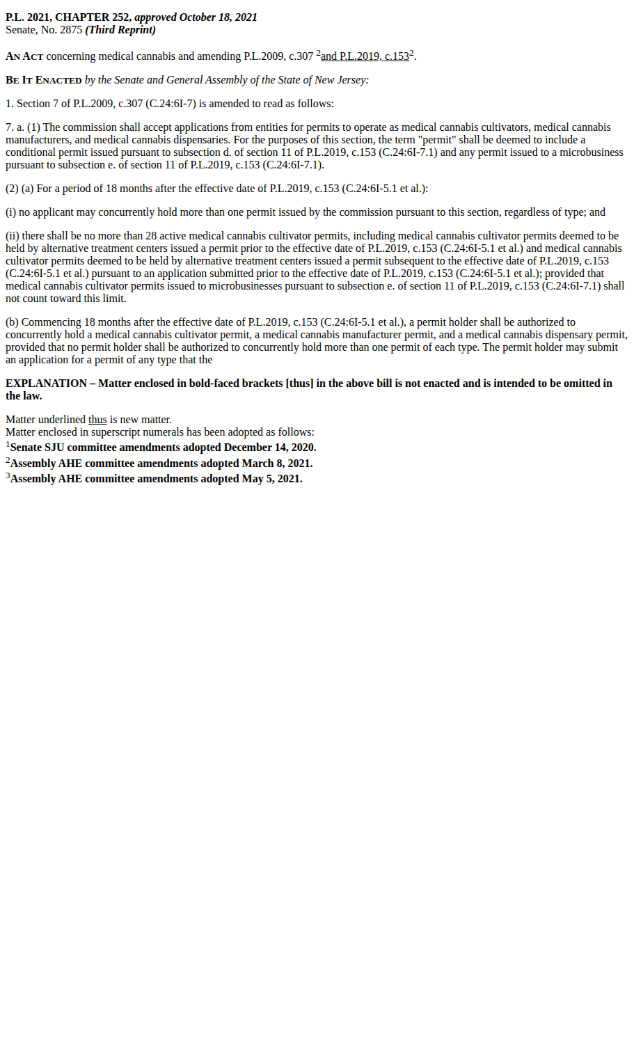P.L. 2021, CHAPTER 252, approved October 18, 2021
Senate, No. 2875 (Third Reprint)
AN ACT concerning medical cannabis and amending P.L.2009, c.307 2and P.L.2019, c.1532.
BE IT ENACTED by the Senate and General Assembly of the State of New Jersey:
1. Section 7 of P.L.2009, c.307 (C.24:6I-7) is amended to read as follows:
7. a. (1) The commission shall accept applications from entities for permits to operate as medical cannabis cultivators, medical cannabis manufacturers, and medical cannabis dispensaries. For the purposes of this section, the term "permit" shall be deemed to include a conditional permit issued pursuant to subsection d. of section 11 of P.L.2019, c.153 (C.24:6I-7.1) and any permit issued to a microbusiness pursuant to subsection e. of section 11 of P.L.2019, c.153 (C.24:6I-7.1).
(2) (a) For a period of 18 months after the effective date of P.L.2019, c.153 (C.24:6I-5.1 et al.):
(i) no applicant may concurrently hold more than one permit issued by the commission pursuant to this section, regardless of type; and
(ii) there shall be no more than 28 active medical cannabis cultivator permits, including medical cannabis cultivator permits deemed to be held by alternative treatment centers issued a permit prior to the effective date of P.L.2019, c.153 (C.24:6I-5.1 et al.) and medical cannabis cultivator permits deemed to be held by alternative treatment centers issued a permit subsequent to the effective date of P.L.2019, c.153 (C.24:6I-5.1 et al.) pursuant to an application submitted prior to the effective date of P.L.2019, c.153 (C.24:6I-5.1 et al.); provided that medical cannabis cultivator permits issued to microbusinesses pursuant to subsection e. of section 11 of P.L.2019, c.153 (C.24:6I-7.1) shall not count toward this limit.
(b) Commencing 18 months after the effective date of P.L.2019, c.153 (C.24:6I-5.1 et al.), a permit holder shall be authorized to concurrently hold a medical cannabis cultivator permit, a medical cannabis manufacturer permit, and a medical cannabis dispensary permit, provided that no permit holder shall be authorized to concurrently hold more than one permit of each type. The permit holder may submit an application for a permit of any type that the
EXPLANATION – Matter enclosed in bold-faced brackets [thus] in the above bill is not enacted and is intended to be omitted in the law.
Matter underlined thus is new matter.
Matter enclosed in superscript numerals has been adopted as follows:
1Senate SJU committee amendments adopted December 14, 2020.
2Assembly AHE committee amendments adopted March 8, 2021.
3Assembly AHE committee amendments adopted May 5, 2021.